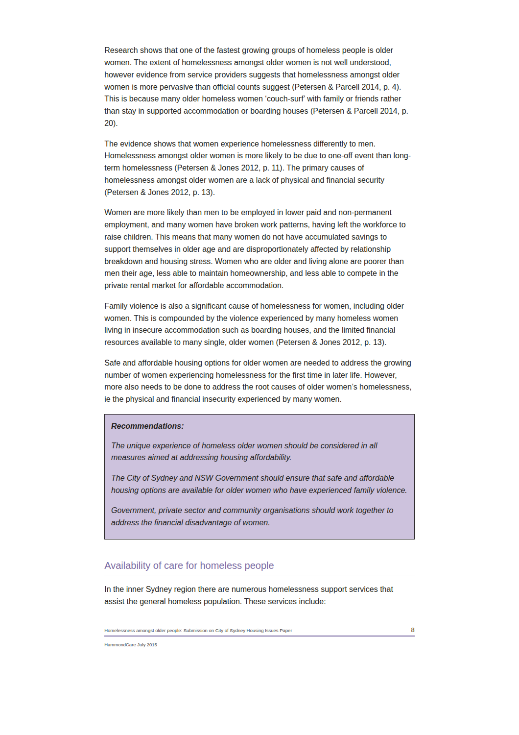Research shows that one of the fastest growing groups of homeless people is older women. The extent of homelessness amongst older women is not well understood, however evidence from service providers suggests that homelessness amongst older women is more pervasive than official counts suggest (Petersen & Parcell 2014, p. 4). This is because many older homeless women ‘couch-surf’ with family or friends rather than stay in supported accommodation or boarding houses (Petersen & Parcell 2014, p. 20).
The evidence shows that women experience homelessness differently to men. Homelessness amongst older women is more likely to be due to one-off event than long-term homelessness (Petersen & Jones 2012, p. 11). The primary causes of homelessness amongst older women are a lack of physical and financial security (Petersen & Jones 2012, p. 13).
Women are more likely than men to be employed in lower paid and non-permanent employment, and many women have broken work patterns, having left the workforce to raise children. This means that many women do not have accumulated savings to support themselves in older age and are disproportionately affected by relationship breakdown and housing stress. Women who are older and living alone are poorer than men their age, less able to maintain homeownership, and less able to compete in the private rental market for affordable accommodation.
Family violence is also a significant cause of homelessness for women, including older women. This is compounded by the violence experienced by many homeless women living in insecure accommodation such as boarding houses, and the limited financial resources available to many single, older women (Petersen & Jones 2012, p. 13).
Safe and affordable housing options for older women are needed to address the growing number of women experiencing homelessness for the first time in later life. However, more also needs to be done to address the root causes of older women’s homelessness, ie the physical and financial insecurity experienced by many women.
Recommendations:
The unique experience of homeless older women should be considered in all measures aimed at addressing housing affordability.
The City of Sydney and NSW Government should ensure that safe and affordable housing options are available for older women who have experienced family violence.
Government, private sector and community organisations should work together to address the financial disadvantage of women.
Availability of care for homeless people
In the inner Sydney region there are numerous homelessness support services that assist the general homeless population. These services include:
Homelessness amongst older people: Submission on City of Sydney Housing Issues Paper 8
HammondCare July 2015